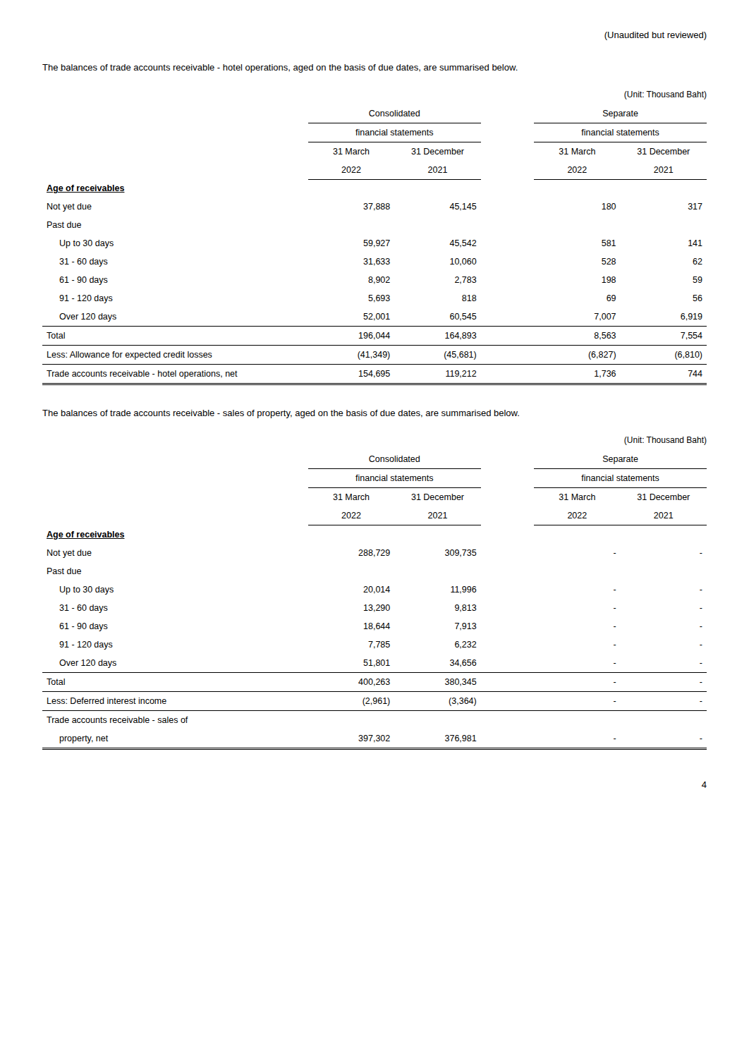(Unaudited but reviewed)
The balances of trade accounts receivable - hotel operations, aged on the basis of due dates, are summarised below.
(Unit: Thousand Baht)
| | Consolidated | | Separate |
| --- | --- | --- | --- |
| | financial statements | | financial statements |
| | 31 March | 31 December | | 31 March | 31 December |
| | 2022 | 2021 | | 2022 | 2021 |
| Age of receivables | | | | | |
| Not yet due | 37,888 | 45,145 | | 180 | 317 |
| Past due | | | | | |
| Up to 30 days | 59,927 | 45,542 | | 581 | 141 |
| 31 - 60 days | 31,633 | 10,060 | | 528 | 62 |
| 61 - 90 days | 8,902 | 2,783 | | 198 | 59 |
| 91 - 120 days | 5,693 | 818 | | 69 | 56 |
| Over 120 days | 52,001 | 60,545 | | 7,007 | 6,919 |
| Total | 196,044 | 164,893 | | 8,563 | 7,554 |
| Less: Allowance for expected credit losses | (41,349) | (45,681) | | (6,827) | (6,810) |
| Trade accounts receivable - hotel operations, net | 154,695 | 119,212 | | 1,736 | 744 |
The balances of trade accounts receivable - sales of property, aged on the basis of due dates, are summarised below.
(Unit: Thousand Baht)
| | Consolidated | | Separate |
| --- | --- | --- | --- |
| | financial statements | | financial statements |
| | 31 March | 31 December | | 31 March | 31 December |
| | 2022 | 2021 | | 2022 | 2021 |
| Age of receivables | | | | | |
| Not yet due | 288,729 | 309,735 | | - | - |
| Past due | | | | | |
| Up to 30 days | 20,014 | 11,996 | | - | - |
| 31 - 60 days | 13,290 | 9,813 | | - | - |
| 61 - 90 days | 18,644 | 7,913 | | - | - |
| 91 - 120 days | 7,785 | 6,232 | | - | - |
| Over 120 days | 51,801 | 34,656 | | - | - |
| Total | 400,263 | 380,345 | | - | - |
| Less: Deferred interest income | (2,961) | (3,364) | | - | - |
| Trade accounts receivable - sales of | | | | | |
| property, net | 397,302 | 376,981 | | - | - |
4